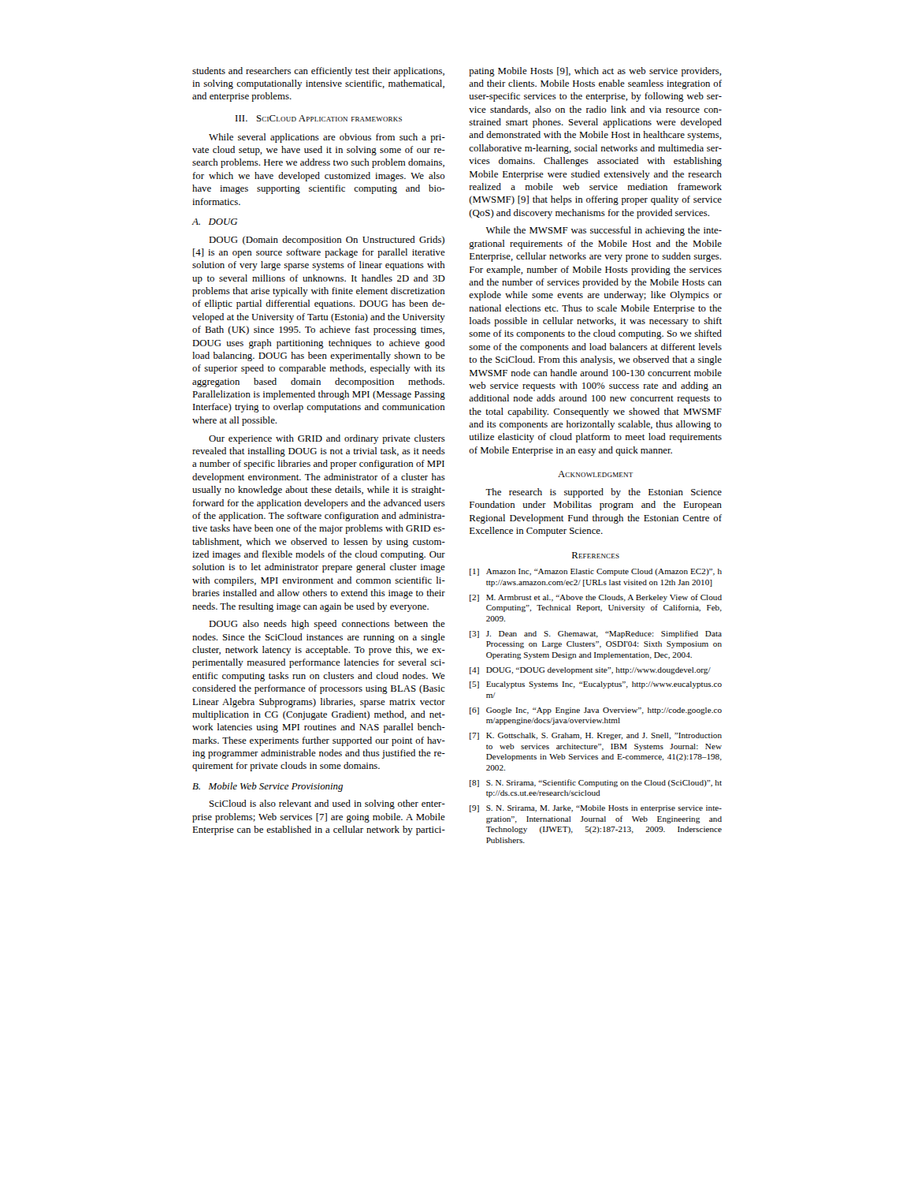students and researchers can efficiently test their applications, in solving computationally intensive scientific, mathematical, and enterprise problems.
III. SciCloud Application frameworks
While several applications are obvious from such a private cloud setup, we have used it in solving some of our research problems. Here we address two such problem domains, for which we have developed customized images. We also have images supporting scientific computing and bio-informatics.
A. DOUG
DOUG (Domain decomposition On Unstructured Grids) [4] is an open source software package for parallel iterative solution of very large sparse systems of linear equations with up to several millions of unknowns. It handles 2D and 3D problems that arise typically with finite element discretization of elliptic partial differential equations. DOUG has been developed at the University of Tartu (Estonia) and the University of Bath (UK) since 1995. To achieve fast processing times, DOUG uses graph partitioning techniques to achieve good load balancing. DOUG has been experimentally shown to be of superior speed to comparable methods, especially with its aggregation based domain decomposition methods. Parallelization is implemented through MPI (Message Passing Interface) trying to overlap computations and communication where at all possible.
Our experience with GRID and ordinary private clusters revealed that installing DOUG is not a trivial task, as it needs a number of specific libraries and proper configuration of MPI development environment. The administrator of a cluster has usually no knowledge about these details, while it is straightforward for the application developers and the advanced users of the application. The software configuration and administrative tasks have been one of the major problems with GRID establishment, which we observed to lessen by using customized images and flexible models of the cloud computing. Our solution is to let administrator prepare general cluster image with compilers, MPI environment and common scientific libraries installed and allow others to extend this image to their needs. The resulting image can again be used by everyone.
DOUG also needs high speed connections between the nodes. Since the SciCloud instances are running on a single cluster, network latency is acceptable. To prove this, we experimentally measured performance latencies for several scientific computing tasks run on clusters and cloud nodes. We considered the performance of processors using BLAS (Basic Linear Algebra Subprograms) libraries, sparse matrix vector multiplication in CG (Conjugate Gradient) method, and network latencies using MPI routines and NAS parallel benchmarks. These experiments further supported our point of having programmer administrable nodes and thus justified the requirement for private clouds in some domains.
B. Mobile Web Service Provisioning
SciCloud is also relevant and used in solving other enterprise problems; Web services [7] are going mobile. A Mobile Enterprise can be established in a cellular network by participating Mobile Hosts [9], which act as web service providers, and their clients. Mobile Hosts enable seamless integration of user-specific services to the enterprise, by following web service standards, also on the radio link and via resource constrained smart phones. Several applications were developed and demonstrated with the Mobile Host in healthcare systems, collaborative m-learning, social networks and multimedia services domains. Challenges associated with establishing Mobile Enterprise were studied extensively and the research realized a mobile web service mediation framework (MWSMF) [9] that helps in offering proper quality of service (QoS) and discovery mechanisms for the provided services.
While the MWSMF was successful in achieving the integrational requirements of the Mobile Host and the Mobile Enterprise, cellular networks are very prone to sudden surges. For example, number of Mobile Hosts providing the services and the number of services provided by the Mobile Hosts can explode while some events are underway; like Olympics or national elections etc. Thus to scale Mobile Enterprise to the loads possible in cellular networks, it was necessary to shift some of its components to the cloud computing. So we shifted some of the components and load balancers at different levels to the SciCloud. From this analysis, we observed that a single MWSMF node can handle around 100-130 concurrent mobile web service requests with 100% success rate and adding an additional node adds around 100 new concurrent requests to the total capability. Consequently we showed that MWSMF and its components are horizontally scalable, thus allowing to utilize elasticity of cloud platform to meet load requirements of Mobile Enterprise in an easy and quick manner.
Acknowledgment
The research is supported by the Estonian Science Foundation under Mobilitas program and the European Regional Development Fund through the Estonian Centre of Excellence in Computer Science.
References
[1] Amazon Inc, “Amazon Elastic Compute Cloud (Amazon EC2)”, http://aws.amazon.com/ec2/ [URLs last visited on 12th Jan 2010]
[2] M. Armbrust et al., “Above the Clouds, A Berkeley View of Cloud Computing”, Technical Report, University of California, Feb, 2009.
[3] J. Dean and S. Ghemawat, “MapReduce: Simplified Data Processing on Large Clusters”, OSDI'04: Sixth Symposium on Operating System Design and Implementation, Dec, 2004.
[4] DOUG, “DOUG development site”, http://www.dougdevel.org/
[5] Eucalyptus Systems Inc, “Eucalyptus”, http://www.eucalyptus.com/
[6] Google Inc, “App Engine Java Overview”, http://code.google.com/appengine/docs/java/overview.html
[7] K. Gottschalk, S. Graham, H. Kreger, and J. Snell, ”Introduction to web services architecture”, IBM Systems Journal: New Developments in Web Services and E-commerce, 41(2):178–198, 2002.
[8] S. N. Srirama, “Scientific Computing on the Cloud (SciCloud)”, http://ds.cs.ut.ee/research/scicloud
[9] S. N. Srirama, M. Jarke, “Mobile Hosts in enterprise service integration”, International Journal of Web Engineering and Technology (IJWET), 5(2):187-213, 2009. Inderscience Publishers.